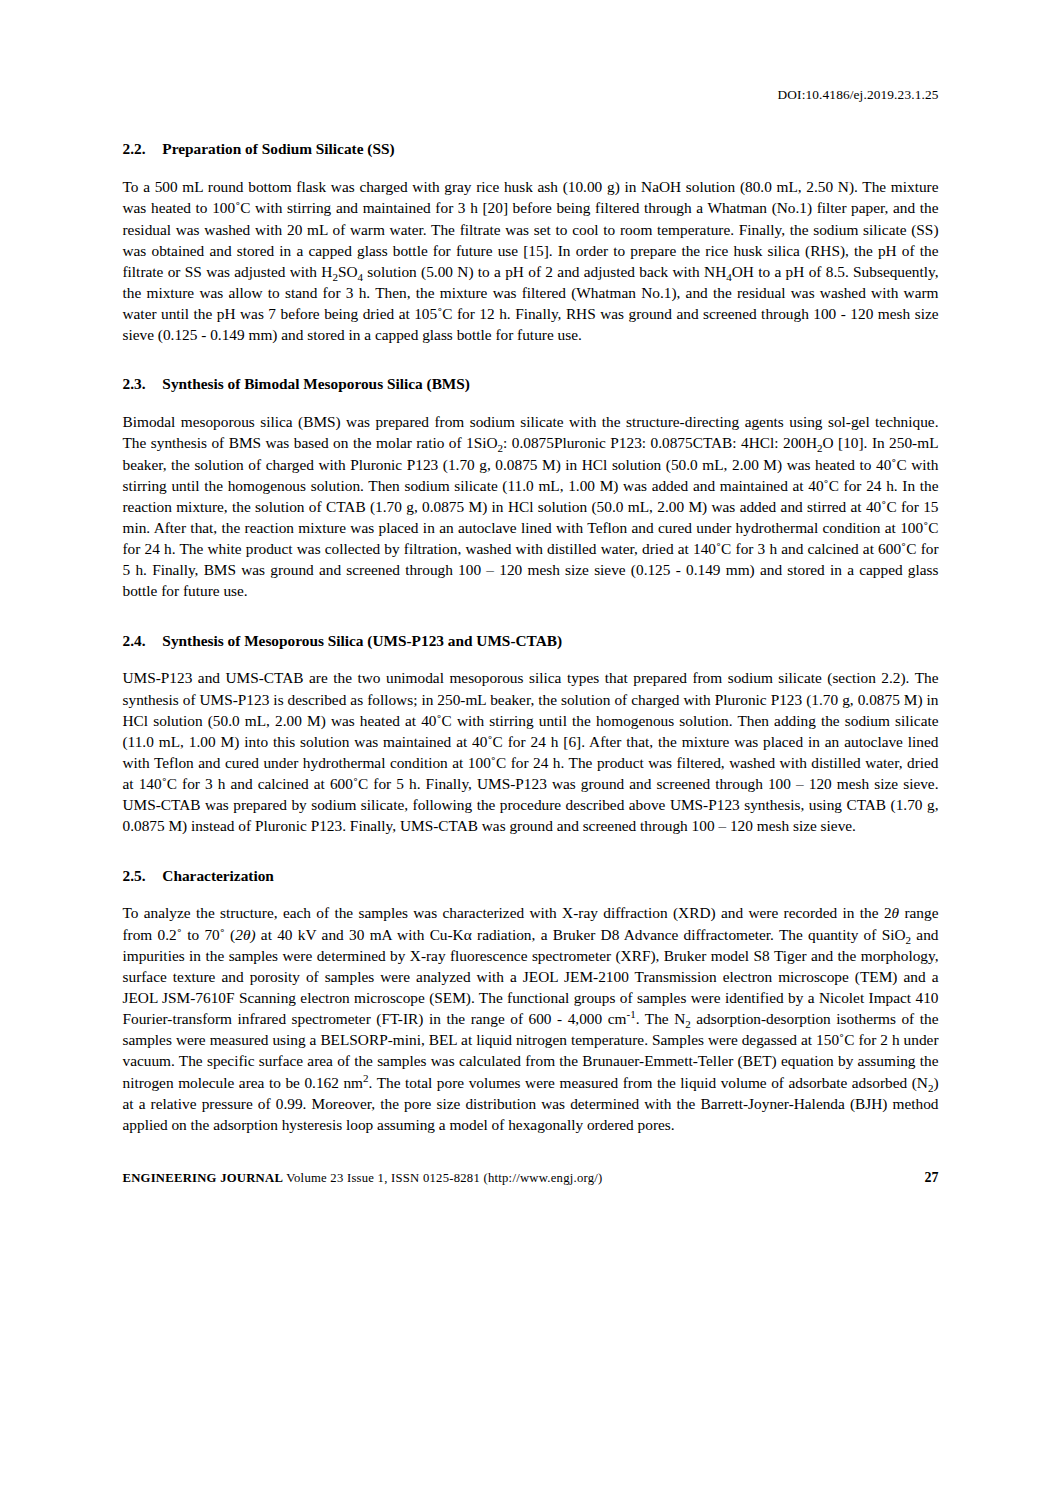DOI:10.4186/ej.2019.23.1.25
2.2. Preparation of Sodium Silicate (SS)
To a 500 mL round bottom flask was charged with gray rice husk ash (10.00 g) in NaOH solution (80.0 mL, 2.50 N). The mixture was heated to 100˚C with stirring and maintained for 3 h [20] before being filtered through a Whatman (No.1) filter paper, and the residual was washed with 20 mL of warm water. The filtrate was set to cool to room temperature. Finally, the sodium silicate (SS) was obtained and stored in a capped glass bottle for future use [15]. In order to prepare the rice husk silica (RHS), the pH of the filtrate or SS was adjusted with H2SO4 solution (5.00 N) to a pH of 2 and adjusted back with NH4OH to a pH of 8.5. Subsequently, the mixture was allow to stand for 3 h. Then, the mixture was filtered (Whatman No.1), and the residual was washed with warm water until the pH was 7 before being dried at 105˚C for 12 h. Finally, RHS was ground and screened through 100 - 120 mesh size sieve (0.125 - 0.149 mm) and stored in a capped glass bottle for future use.
2.3. Synthesis of Bimodal Mesoporous Silica (BMS)
Bimodal mesoporous silica (BMS) was prepared from sodium silicate with the structure-directing agents using sol-gel technique. The synthesis of BMS was based on the molar ratio of 1SiO2: 0.0875Pluronic P123: 0.0875CTAB: 4HCl: 200H2O [10]. In 250-mL beaker, the solution of charged with Pluronic P123 (1.70 g, 0.0875 M) in HCl solution (50.0 mL, 2.00 M) was heated to 40˚C with stirring until the homogenous solution. Then sodium silicate (11.0 mL, 1.00 M) was added and maintained at 40˚C for 24 h. In the reaction mixture, the solution of CTAB (1.70 g, 0.0875 M) in HCl solution (50.0 mL, 2.00 M) was added and stirred at 40˚C for 15 min. After that, the reaction mixture was placed in an autoclave lined with Teflon and cured under hydrothermal condition at 100˚C for 24 h. The white product was collected by filtration, washed with distilled water, dried at 140˚C for 3 h and calcined at 600˚C for 5 h. Finally, BMS was ground and screened through 100 – 120 mesh size sieve (0.125 - 0.149 mm) and stored in a capped glass bottle for future use.
2.4. Synthesis of Mesoporous Silica (UMS-P123 and UMS-CTAB)
UMS-P123 and UMS-CTAB are the two unimodal mesoporous silica types that prepared from sodium silicate (section 2.2). The synthesis of UMS-P123 is described as follows; in 250-mL beaker, the solution of charged with Pluronic P123 (1.70 g, 0.0875 M) in HCl solution (50.0 mL, 2.00 M) was heated at 40˚C with stirring until the homogenous solution. Then adding the sodium silicate (11.0 mL, 1.00 M) into this solution was maintained at 40˚C for 24 h [6]. After that, the mixture was placed in an autoclave lined with Teflon and cured under hydrothermal condition at 100˚C for 24 h. The product was filtered, washed with distilled water, dried at 140˚C for 3 h and calcined at 600˚C for 5 h. Finally, UMS-P123 was ground and screened through 100 – 120 mesh size sieve. UMS-CTAB was prepared by sodium silicate, following the procedure described above UMS-P123 synthesis, using CTAB (1.70 g, 0.0875 M) instead of Pluronic P123. Finally, UMS-CTAB was ground and screened through 100 – 120 mesh size sieve.
2.5. Characterization
To analyze the structure, each of the samples was characterized with X-ray diffraction (XRD) and were recorded in the 2θ range from 0.2˚ to 70˚ (2θ) at 40 kV and 30 mA with Cu-Kα radiation, a Bruker D8 Advance diffractometer. The quantity of SiO2 and impurities in the samples were determined by X-ray fluorescence spectrometer (XRF), Bruker model S8 Tiger and the morphology, surface texture and porosity of samples were analyzed with a JEOL JEM-2100 Transmission electron microscope (TEM) and a JEOL JSM-7610F Scanning electron microscope (SEM). The functional groups of samples were identified by a Nicolet Impact 410 Fourier-transform infrared spectrometer (FT-IR) in the range of 600 - 4,000 cm-1. The N2 adsorption-desorption isotherms of the samples were measured using a BELSORP-mini, BEL at liquid nitrogen temperature. Samples were degassed at 150˚C for 2 h under vacuum. The specific surface area of the samples was calculated from the Brunauer-Emmett-Teller (BET) equation by assuming the nitrogen molecule area to be 0.162 nm2. The total pore volumes were measured from the liquid volume of adsorbate adsorbed (N2) at a relative pressure of 0.99. Moreover, the pore size distribution was determined with the Barrett-Joyner-Halenda (BJH) method applied on the adsorption hysteresis loop assuming a model of hexagonally ordered pores.
ENGINEERING JOURNAL Volume 23 Issue 1, ISSN 0125-8281 (http://www.engj.org/) 27